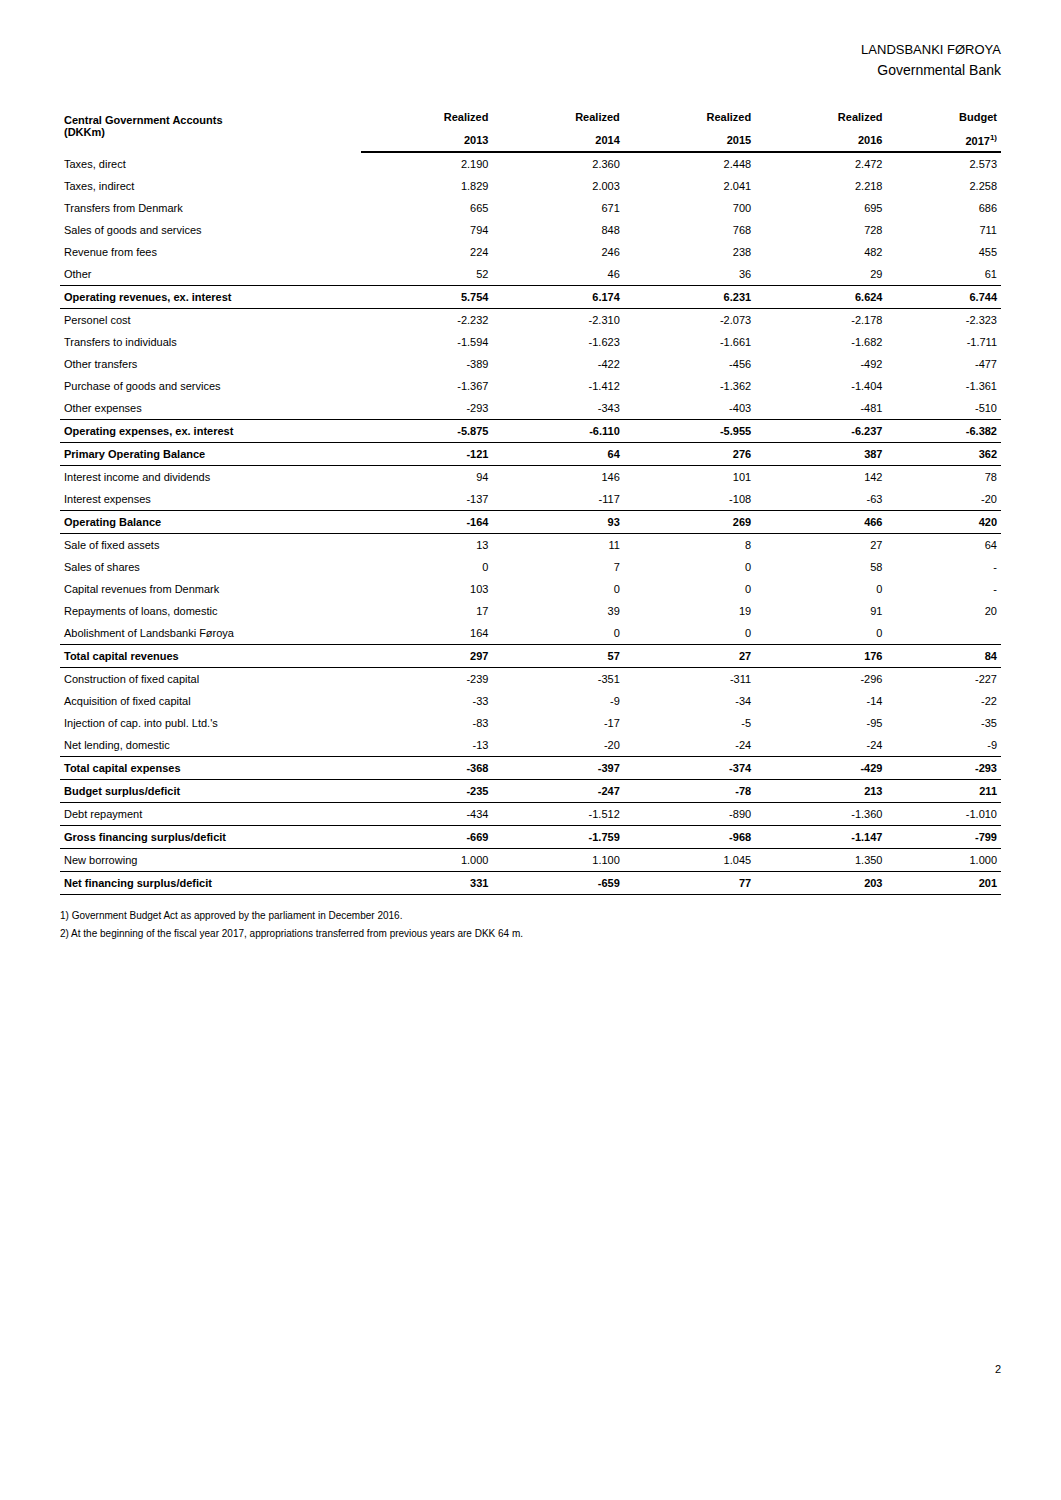LANDSBANKI FØROYA
Governmental Bank
| Central Government Accounts (DKKm) | Realized | Realized | Realized | Realized | Budget |
| --- | --- | --- | --- | --- | --- |
| 2013 | 2014 | 2015 | 2016 | 2017 1) |
| Taxes, direct | 2.190 | 2.360 | 2.448 | 2.472 | 2.573 |
| Taxes, indirect | 1.829 | 2.003 | 2.041 | 2.218 | 2.258 |
| Transfers from Denmark | 665 | 671 | 700 | 695 | 686 |
| Sales of goods and services | 794 | 848 | 768 | 728 | 711 |
| Revenue from fees | 224 | 246 | 238 | 482 | 455 |
| Other | 52 | 46 | 36 | 29 | 61 |
| Operating revenues, ex. interest | 5.754 | 6.174 | 6.231 | 6.624 | 6.744 |
| Personel cost | -2.232 | -2.310 | -2.073 | -2.178 | -2.323 |
| Transfers to individuals | -1.594 | -1.623 | -1.661 | -1.682 | -1.711 |
| Other transfers | -389 | -422 | -456 | -492 | -477 |
| Purchase of goods and services | -1.367 | -1.412 | -1.362 | -1.404 | -1.361 |
| Other expenses | -293 | -343 | -403 | -481 | -510 |
| Operating expenses, ex. interest | -5.875 | -6.110 | -5.955 | -6.237 | -6.382 |
| Primary Operating Balance | -121 | 64 | 276 | 387 | 362 |
| Interest income and dividends | 94 | 146 | 101 | 142 | 78 |
| Interest expenses | -137 | -117 | -108 | -63 | -20 |
| Operating Balance | -164 | 93 | 269 | 466 | 420 |
| Sale of fixed assets | 13 | 11 | 8 | 27 | 64 |
| Sales of shares | 0 | 7 | 0 | 58 | - |
| Capital revenues from Denmark | 103 | 0 | 0 | 0 | - |
| Repayments of loans, domestic | 17 | 39 | 19 | 91 | 20 |
| Abolishment of Landsbanki Føroya | 164 | 0 | 0 | 0 | |
| Total capital revenues | 297 | 57 | 27 | 176 | 84 |
| Construction of fixed capital | -239 | -351 | -311 | -296 | -227 |
| Acquisition of fixed capital | -33 | -9 | -34 | -14 | -22 |
| Injection of cap. into publ. Ltd.'s | -83 | -17 | -5 | -95 | -35 |
| Net lending, domestic | -13 | -20 | -24 | -24 | -9 |
| Total capital expenses | -368 | -397 | -374 | -429 | -293 |
| Budget surplus/deficit | -235 | -247 | -78 | 213 | 211 |
| Debt repayment | -434 | -1.512 | -890 | -1.360 | -1.010 |
| Gross financing surplus/deficit | -669 | -1.759 | -968 | -1.147 | -799 |
| New borrowing | 1.000 | 1.100 | 1.045 | 1.350 | 1.000 |
| Net financing surplus/deficit | 331 | -659 | 77 | 203 | 201 |
1) Government Budget Act as approved by the parliament in December 2016.
2) At the beginning of the fiscal year 2017, appropriations transferred from previous years are DKK 64 m.
2